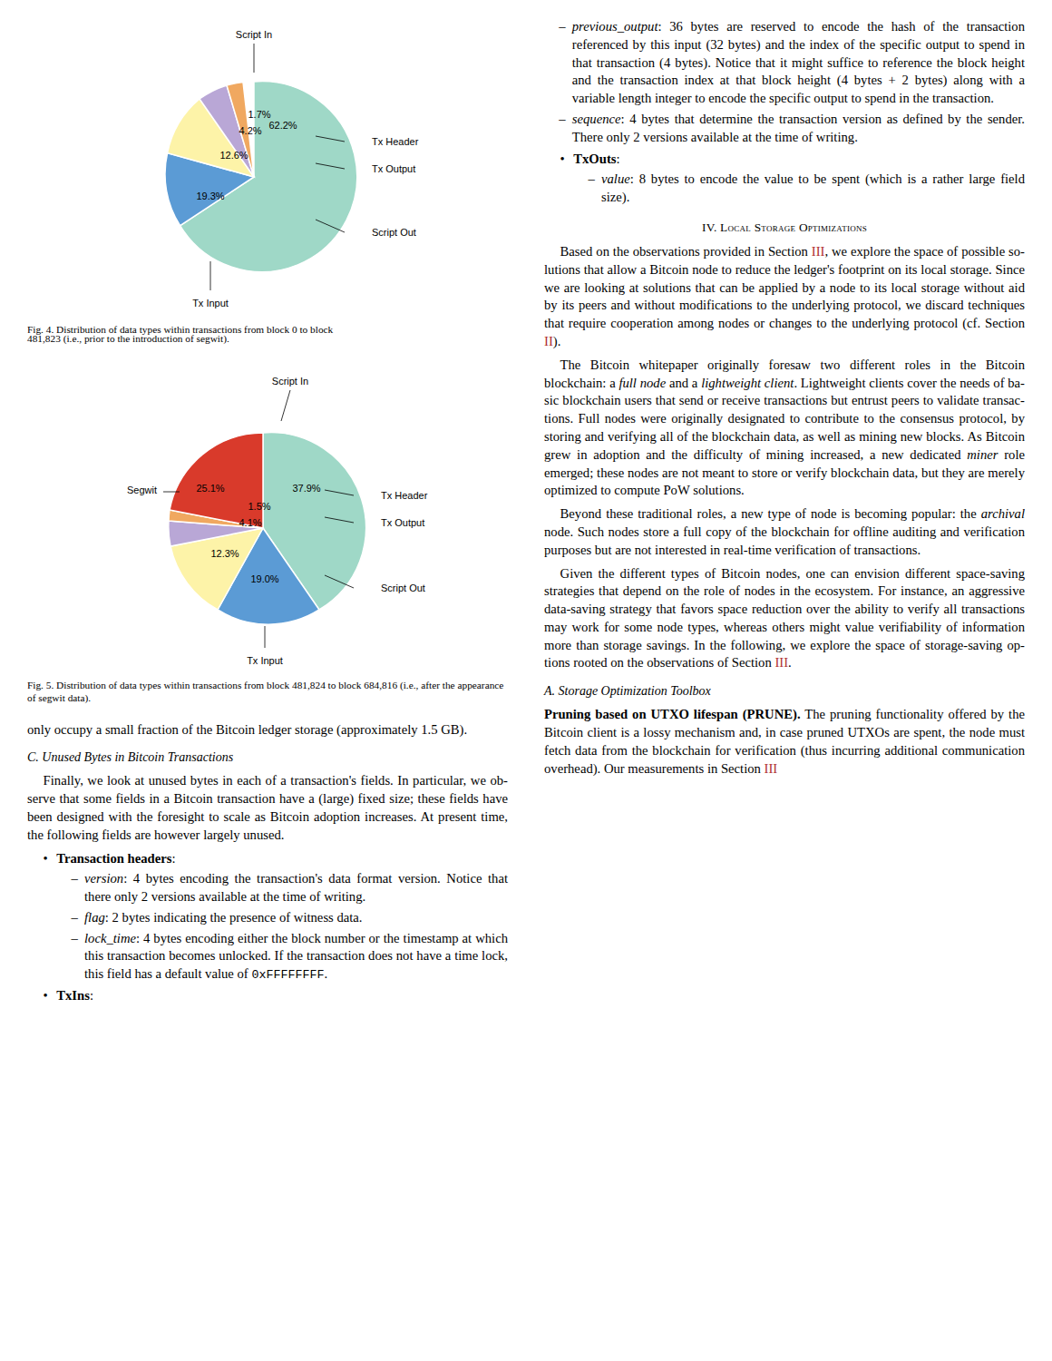62.2% 19.3% 12.6% 4.2% 1.7% Script In Tx Input Script Out Tx Output Tx Header
Fig. 4. Distribution of data types within transactions from block 0 to block 481,823 (i.e., prior to the introduction of segwit).
37.9% 19.0% 12.3% 4.1% 1.5% 25.1% Script In Tx Input Script Out Tx Output Tx Header Segwit
Fig. 5. Distribution of data types within transactions from block 481,824 to block 684,816 (i.e., after the appearance of segwit data).
only occupy a small fraction of the Bitcoin ledger storage (approximately 1.5 GB).
C. Unused Bytes in Bitcoin Transactions
Finally, we look at unused bytes in each of a transaction's fields. In particular, we observe that some fields in a Bitcoin transaction have a (large) fixed size; these fields have been designed with the foresight to scale as Bitcoin adoption increases. At present time, the following fields are however largely unused.
Transaction headers:
version: 4 bytes encoding the transaction's data format version. Notice that there only 2 versions available at the time of writing.
flag: 2 bytes indicating the presence of witness data.
lock_time: 4 bytes encoding either the block number or the timestamp at which this transaction becomes unlocked. If the transaction does not have a time lock, this field has a default value of 0xFFFFFFFF.
TxIns:
previous_output: 36 bytes are reserved to encode the hash of the transaction referenced by this input (32 bytes) and the index of the specific output to spend in that transaction (4 bytes). Notice that it might suffice to reference the block height and the transaction index at that block height (4 bytes + 2 bytes) along with a variable length integer to encode the specific output to spend in the transaction.
sequence: 4 bytes that determine the transaction version as defined by the sender. There only 2 versions available at the time of writing.
TxOuts:
value: 8 bytes to encode the value to be spent (which is a rather large field size).
IV. Local Storage Optimizations
Based on the observations provided in Section III, we explore the space of possible solutions that allow a Bitcoin node to reduce the ledger's footprint on its local storage. Since we are looking at solutions that can be applied by a node to its local storage without aid by its peers and without modifications to the underlying protocol, we discard techniques that require cooperation among nodes or changes to the underlying protocol (cf. Section II).
The Bitcoin whitepaper originally foresaw two different roles in the Bitcoin blockchain: a full node and a lightweight client. Lightweight clients cover the needs of basic blockchain users that send or receive transactions but entrust peers to validate transactions. Full nodes were originally designated to contribute to the consensus protocol, by storing and verifying all of the blockchain data, as well as mining new blocks. As Bitcoin grew in adoption and the difficulty of mining increased, a new dedicated miner role emerged; these nodes are not meant to store or verify blockchain data, but they are merely optimized to compute PoW solutions.
Beyond these traditional roles, a new type of node is becoming popular: the archival node. Such nodes store a full copy of the blockchain for offline auditing and verification purposes but are not interested in real-time verification of transactions.
Given the different types of Bitcoin nodes, one can envision different space-saving strategies that depend on the role of nodes in the ecosystem. For instance, an aggressive data-saving strategy that favors space reduction over the ability to verify all transactions may work for some node types, whereas others might value verifiability of information more than storage savings. In the following, we explore the space of storage-saving options rooted on the observations of Section III.
A. Storage Optimization Toolbox
Pruning based on UTXO lifespan (PRUNE). The pruning functionality offered by the Bitcoin client is a lossy mechanism and, in case pruned UTXOs are spent, the node must fetch data from the blockchain for verification (thus incurring additional communication overhead). Our measurements in Section III